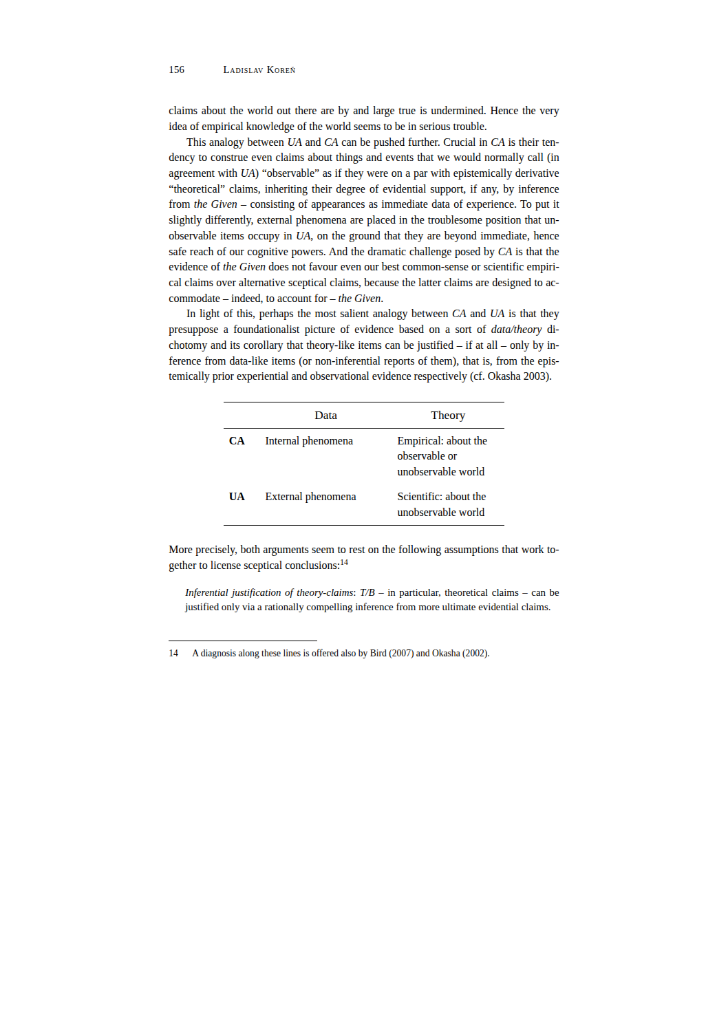156 Ladislav Koreň
claims about the world out there are by and large true is undermined. Hence the very idea of empirical knowledge of the world seems to be in serious trouble.
This analogy between UA and CA can be pushed further. Crucial in CA is their tendency to construe even claims about things and events that we would normally call (in agreement with UA) “observable” as if they were on a par with epistemically derivative “theoretical” claims, inheriting their degree of evidential support, if any, by inference from the Given – consisting of appearances as immediate data of experience. To put it slightly differently, external phenomena are placed in the troublesome position that unobservable items occupy in UA, on the ground that they are beyond immediate, hence safe reach of our cognitive powers. And the dramatic challenge posed by CA is that the evidence of the Given does not favour even our best common-sense or scientific empirical claims over alternative sceptical claims, because the latter claims are designed to accommodate – indeed, to account for – the Given.
In light of this, perhaps the most salient analogy between CA and UA is that they presuppose a foundationalist picture of evidence based on a sort of data/theory dichotomy and its corollary that theory-like items can be justified – if at all – only by inference from data-like items (or non-inferential reports of them), that is, from the epistemically prior experiential and observational evidence respectively (cf. Okasha 2003).
| | Data | Theory |
| --- | --- | --- |
| CA | Internal phenomena | Empirical: about the observable or unobservable world |
| UA | External phenomena | Scientific: about the unobservable world |
More precisely, both arguments seem to rest on the following assumptions that work together to license sceptical conclusions:14
Inferential justification of theory-claims: T/B – in particular, theoretical claims – can be justified only via a rationally compelling inference from more ultimate evidential claims.
14 A diagnosis along these lines is offered also by Bird (2007) and Okasha (2002).